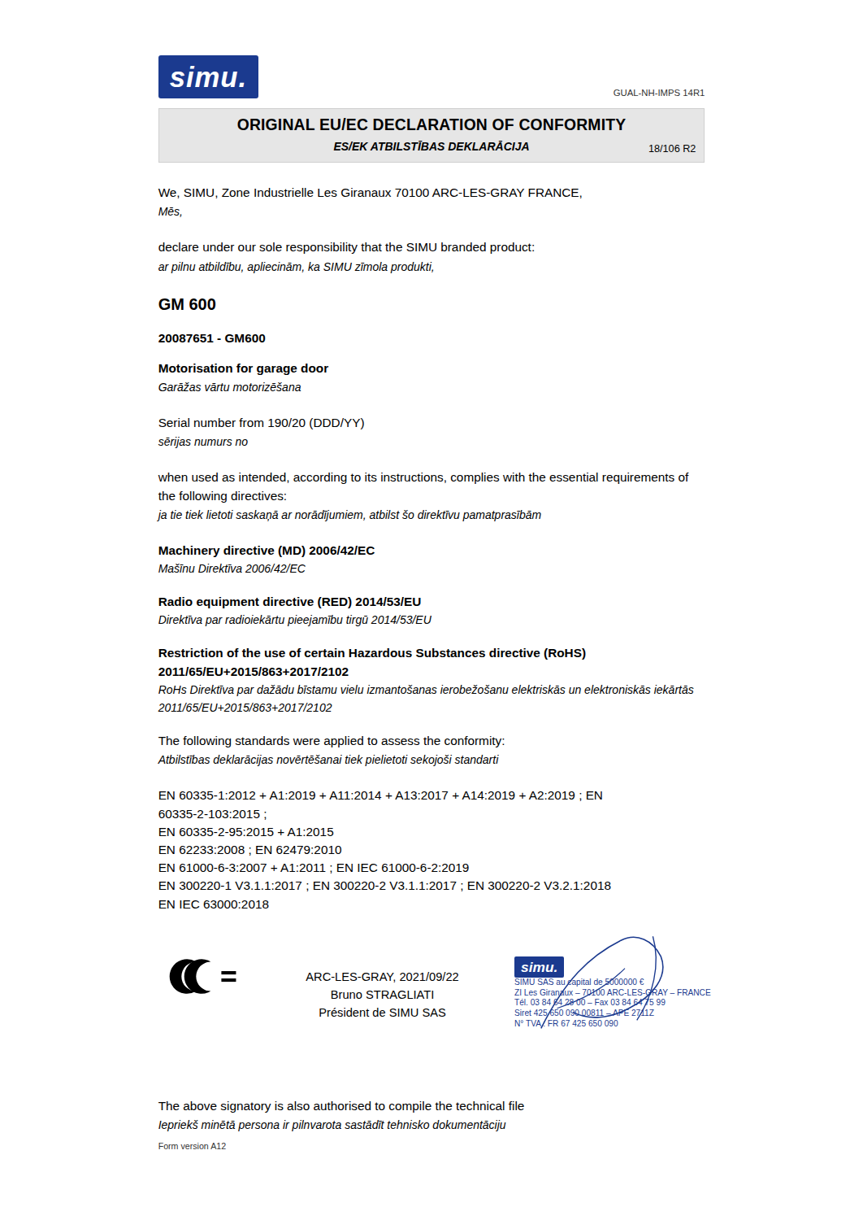simu.
GUAL-NH-IMPS 14R1
ORIGINAL EU/EC DECLARATION OF CONFORMITY
ES/EK ATBILSTĪBAS DEKLARĀCIJA
18/106 R2
We, SIMU, Zone Industrielle Les Giranaux 70100 ARC-LES-GRAY FRANCE,
Mēs,
declare under our sole responsibility that the SIMU branded product:
ar pilnu atbildību, apliecinām, ka SIMU zīmola produkti,
GM 600
20087651 - GM600
Motorisation for garage door
Garāžas vārtu motorizēšana
Serial number from 190/20 (DDD/YY)
sērijas numurs no
when used as intended, according to its instructions, complies with the essential requirements of the following directives:
ja tie tiek lietoti saskaņā ar norādījumiem, atbilst šo direktīvu pamatprasībām
Machinery directive (MD) 2006/42/EC Mašīnu Direktīva 2006/42/EC
Radio equipment directive (RED) 2014/53/EU Direktīva par radioiekārtu pieejamību tirgū 2014/53/EU
Restriction of the use of certain Hazardous Substances directive (RoHS) 2011/65/EU+2015/863+2017/2102 RoHs Direktīva par dažādu bīstamu vielu izmantošanas ierobežošanu elektriskās un elektroniskās iekārtās 2011/65/EU+2015/863+2017/2102
The following standards were applied to assess the conformity:
Atbilstības deklarācijas novērtēšanai tiek pielietoti sekojoši standarti
EN 60335‑1:2012 + A1:2019 + A11:2014 + A13:2017 + A14:2019 + A2:2019 ; EN 60335‑2‑103:2015 ;
EN 60335‑2‑95:2015 + A1:2015
EN 62233:2008 ; EN 62479:2010
EN 61000‑6‑3:2007 + A1:2011 ; EN IEC 61000‑6‑2:2019
EN 300220‑1 V3.1.1:2017 ; EN 300220‑2 V3.1.1:2017 ; EN 300220‑2 V3.2.1:2018
EN IEC 63000:2018
ARC-LES-GRAY, 2021/09/22
Bruno STRAGLIATI
Président de SIMU SAS
simu.
SIMU SAS au capital de 5000000 €
ZI Les Giranaux – 70100 ARC-LES-GRAY – FRANCE
Tél. 03 84 64 28 00 – Fax 03 84 64 75 99
Siret 425 650 090 00811 – APE 2711Z
N° TVA : FR 67 425 650 090
The above signatory is also authorised to compile the technical file
Iepriekš minētā persona ir pilnvarota sastādīt tehnisko dokumentāciju
Form version A12